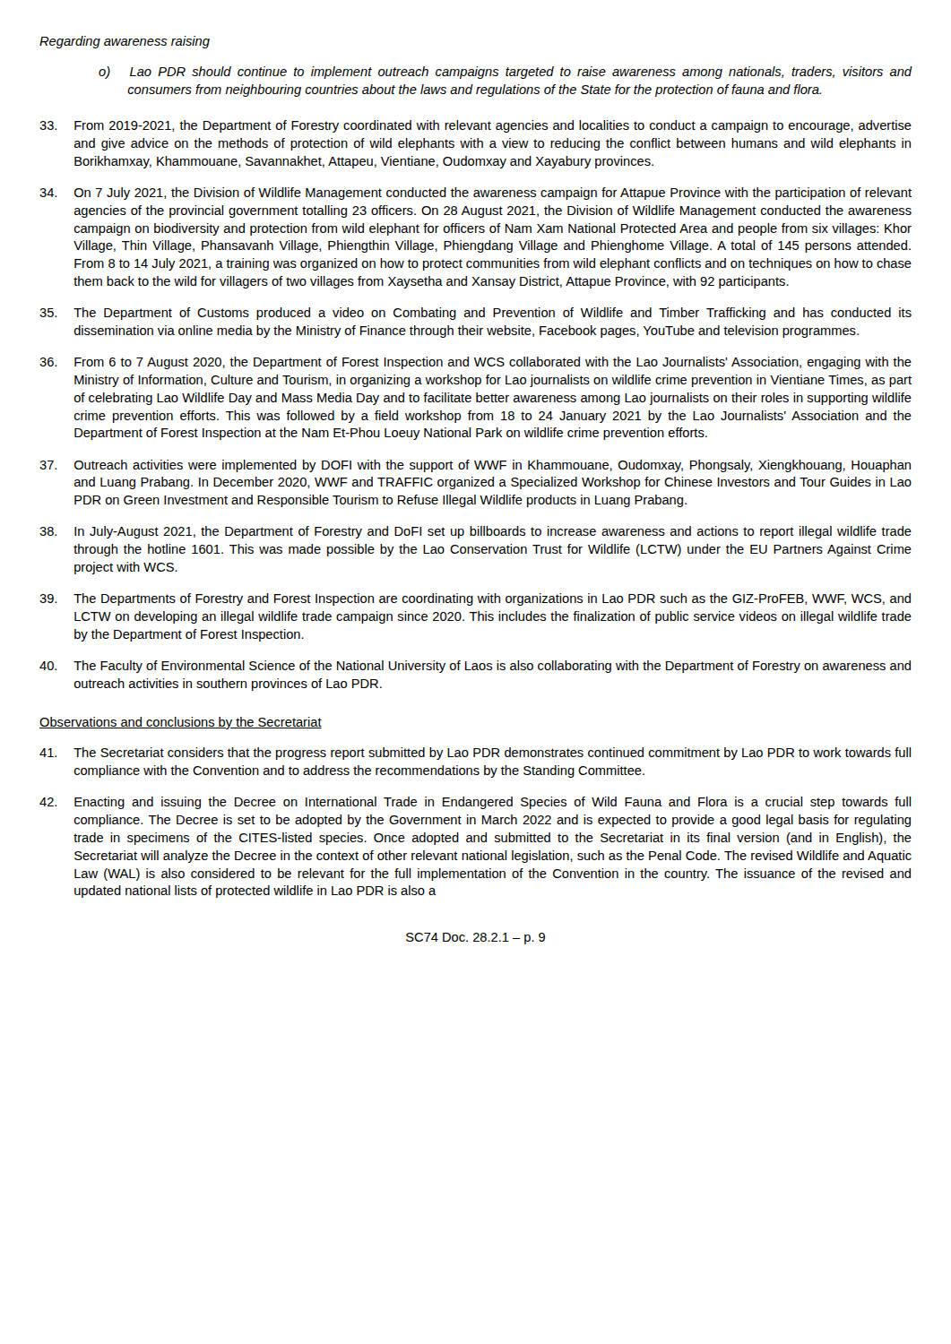Regarding awareness raising
o) Lao PDR should continue to implement outreach campaigns targeted to raise awareness among nationals, traders, visitors and consumers from neighbouring countries about the laws and regulations of the State for the protection of fauna and flora.
From 2019-2021, the Department of Forestry coordinated with relevant agencies and localities to conduct a campaign to encourage, advertise and give advice on the methods of protection of wild elephants with a view to reducing the conflict between humans and wild elephants in Borikhamxay, Khammouane, Savannakhet, Attapeu, Vientiane, Oudomxay and Xayabury provinces.
On 7 July 2021, the Division of Wildlife Management conducted the awareness campaign for Attapue Province with the participation of relevant agencies of the provincial government totalling 23 officers. On 28 August 2021, the Division of Wildlife Management conducted the awareness campaign on biodiversity and protection from wild elephant for officers of Nam Xam National Protected Area and people from six villages: Khor Village, Thin Village, Phansavanh Village, Phiengthin Village, Phiengdang Village and Phienghome Village. A total of 145 persons attended. From 8 to 14 July 2021, a training was organized on how to protect communities from wild elephant conflicts and on techniques on how to chase them back to the wild for villagers of two villages from Xaysetha and Xansay District, Attapue Province, with 92 participants.
The Department of Customs produced a video on Combating and Prevention of Wildlife and Timber Trafficking and has conducted its dissemination via online media by the Ministry of Finance through their website, Facebook pages, YouTube and television programmes.
From 6 to 7 August 2020, the Department of Forest Inspection and WCS collaborated with the Lao Journalists' Association, engaging with the Ministry of Information, Culture and Tourism, in organizing a workshop for Lao journalists on wildlife crime prevention in Vientiane Times, as part of celebrating Lao Wildlife Day and Mass Media Day and to facilitate better awareness among Lao journalists on their roles in supporting wildlife crime prevention efforts. This was followed by a field workshop from 18 to 24 January 2021 by the Lao Journalists' Association and the Department of Forest Inspection at the Nam Et-Phou Loeuy National Park on wildlife crime prevention efforts.
Outreach activities were implemented by DOFI with the support of WWF in Khammouane, Oudomxay, Phongsaly, Xiengkhouang, Houaphan and Luang Prabang. In December 2020, WWF and TRAFFIC organized a Specialized Workshop for Chinese Investors and Tour Guides in Lao PDR on Green Investment and Responsible Tourism to Refuse Illegal Wildlife products in Luang Prabang.
In July-August 2021, the Department of Forestry and DoFI set up billboards to increase awareness and actions to report illegal wildlife trade through the hotline 1601. This was made possible by the Lao Conservation Trust for Wildlife (LCTW) under the EU Partners Against Crime project with WCS.
The Departments of Forestry and Forest Inspection are coordinating with organizations in Lao PDR such as the GIZ-ProFEB, WWF, WCS, and LCTW on developing an illegal wildlife trade campaign since 2020. This includes the finalization of public service videos on illegal wildlife trade by the Department of Forest Inspection.
The Faculty of Environmental Science of the National University of Laos is also collaborating with the Department of Forestry on awareness and outreach activities in southern provinces of Lao PDR.
Observations and conclusions by the Secretariat
The Secretariat considers that the progress report submitted by Lao PDR demonstrates continued commitment by Lao PDR to work towards full compliance with the Convention and to address the recommendations by the Standing Committee.
Enacting and issuing the Decree on International Trade in Endangered Species of Wild Fauna and Flora is a crucial step towards full compliance. The Decree is set to be adopted by the Government in March 2022 and is expected to provide a good legal basis for regulating trade in specimens of the CITES-listed species. Once adopted and submitted to the Secretariat in its final version (and in English), the Secretariat will analyze the Decree in the context of other relevant national legislation, such as the Penal Code. The revised Wildlife and Aquatic Law (WAL) is also considered to be relevant for the full implementation of the Convention in the country. The issuance of the revised and updated national lists of protected wildlife in Lao PDR is also a
SC74 Doc. 28.2.1 – p. 9